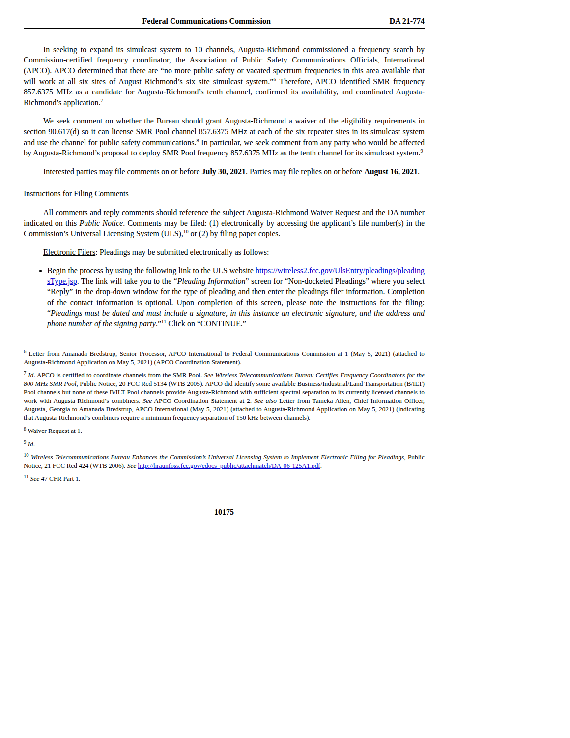Federal Communications Commission DA 21-774
In seeking to expand its simulcast system to 10 channels, Augusta-Richmond commissioned a frequency search by Commission-certified frequency coordinator, the Association of Public Safety Communications Officials, International (APCO). APCO determined that there are “no more public safety or vacated spectrum frequencies in this area available that will work at all six sites of August Richmond’s six site simulcast system.”6 Therefore, APCO identified SMR frequency 857.6375 MHz as a candidate for Augusta-Richmond’s tenth channel, confirmed its availability, and coordinated Augusta-Richmond’s application.7
We seek comment on whether the Bureau should grant Augusta-Richmond a waiver of the eligibility requirements in section 90.617(d) so it can license SMR Pool channel 857.6375 MHz at each of the six repeater sites in its simulcast system and use the channel for public safety communications.8 In particular, we seek comment from any party who would be affected by Augusta-Richmond’s proposal to deploy SMR Pool frequency 857.6375 MHz as the tenth channel for its simulcast system.9
Interested parties may file comments on or before July 30, 2021. Parties may file replies on or before August 16, 2021.
Instructions for Filing Comments
All comments and reply comments should reference the subject Augusta-Richmond Waiver Request and the DA number indicated on this Public Notice. Comments may be filed: (1) electronically by accessing the applicant’s file number(s) in the Commission’s Universal Licensing System (ULS),10 or (2) by filing paper copies.
Electronic Filers: Pleadings may be submitted electronically as follows:
Begin the process by using the following link to the ULS website https://wireless2.fcc.gov/UlsEntry/pleadings/pleadingsType.jsp. The link will take you to the “Pleading Information” screen for “Non-docketed Pleadings” where you select “Reply” in the drop-down window for the type of pleading and then enter the pleadings filer information. Completion of the contact information is optional. Upon completion of this screen, please note the instructions for the filing: “Pleadings must be dated and must include a signature, in this instance an electronic signature, and the address and phone number of the signing party.”11 Click on “CONTINUE.”
6 Letter from Amanada Bredstrup, Senior Processor, APCO International to Federal Communications Commission at 1 (May 5, 2021) (attached to Augusta-Richmond Application on May 5, 2021) (APCO Coordination Statement).
7 Id. APCO is certified to coordinate channels from the SMR Pool. See Wireless Telecommunications Bureau Certifies Frequency Coordinators for the 800 MHz SMR Pool, Public Notice, 20 FCC Rcd 5134 (WTB 2005). APCO did identify some available Business/Industrial/Land Transportation (B/ILT) Pool channels but none of these B/ILT Pool channels provide Augusta-Richmond with sufficient spectral separation to its currently licensed channels to work with Augusta-Richmond’s combiners. See APCO Coordination Statement at 2. See also Letter from Tameka Allen, Chief Information Officer, Augusta, Georgia to Amanada Bredstrup, APCO International (May 5, 2021) (attached to Augusta-Richmond Application on May 5, 2021) (indicating that Augusta-Richmond’s combiners require a minimum frequency separation of 150 kHz between channels).
8 Waiver Request at 1.
9 Id.
10 Wireless Telecommunications Bureau Enhances the Commission’s Universal Licensing System to Implement Electronic Filing for Pleadings, Public Notice, 21 FCC Rcd 424 (WTB 2006). See http://hraunfoss.fcc.gov/edocs_public/attachmatch/DA-06-125A1.pdf.
11 See 47 CFR Part 1.
10175